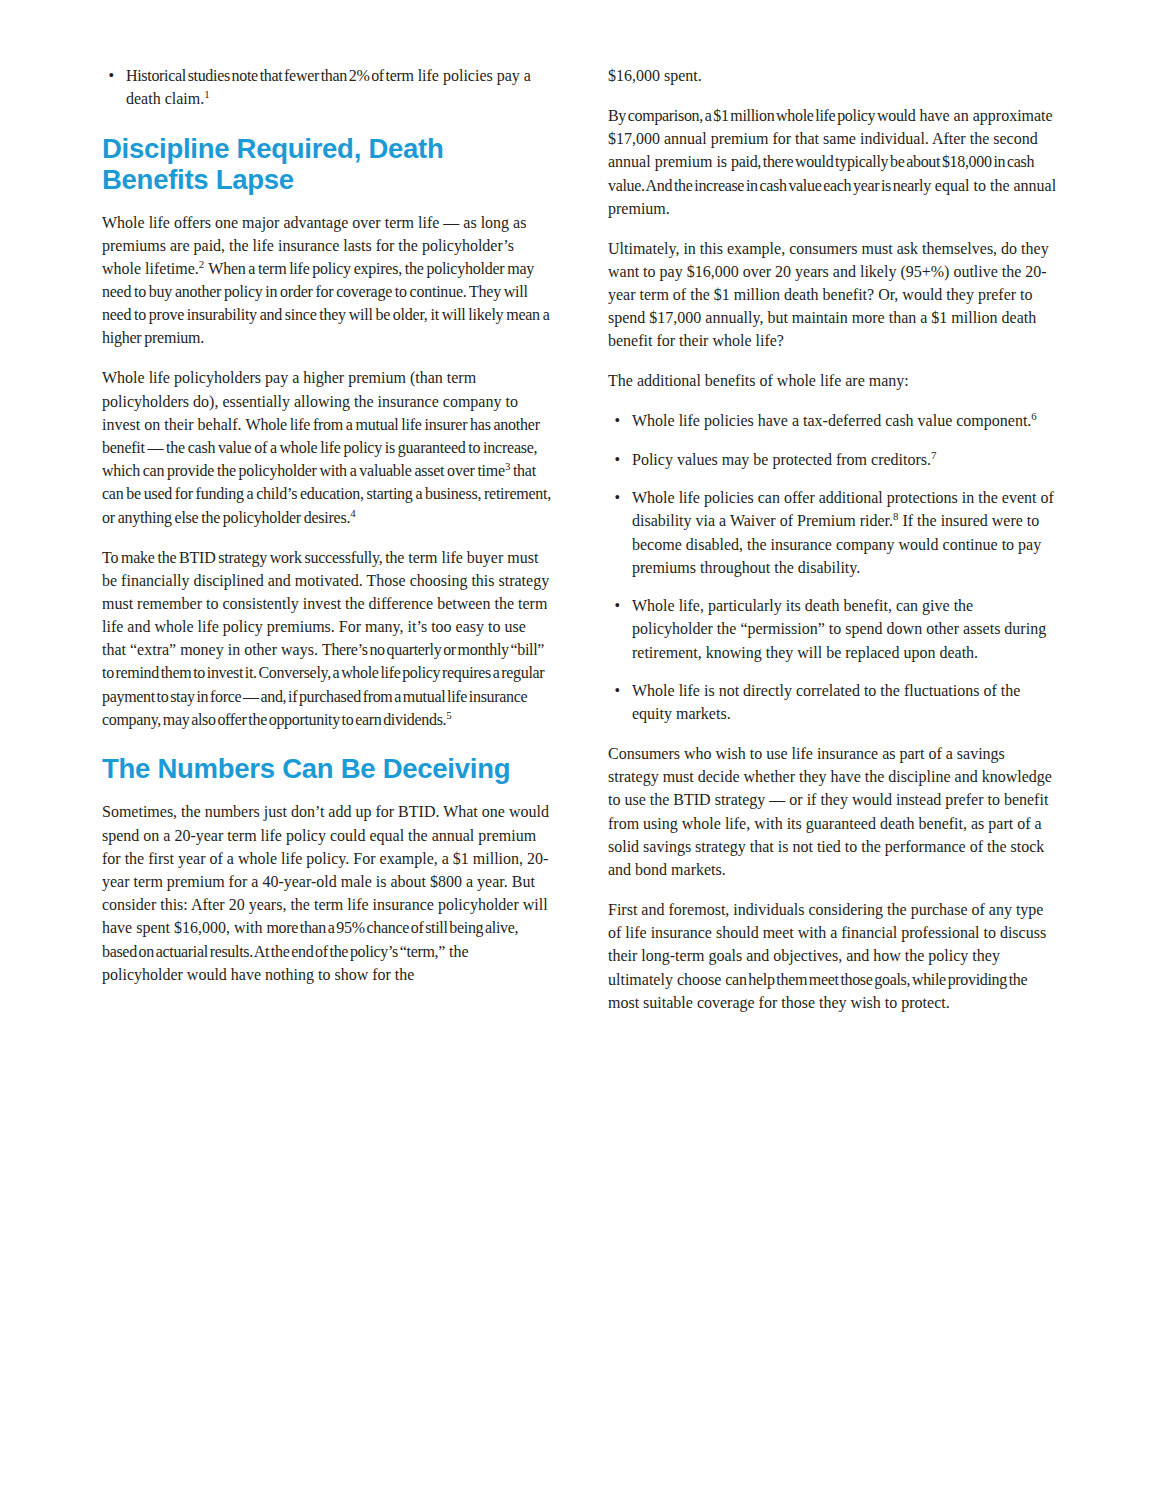Historical studies note that fewer than 2% of term life policies pay a death claim.1
Discipline Required, Death Benefits Lapse
Whole life offers one major advantage over term life — as long as premiums are paid, the life insurance lasts for the policyholder’s whole lifetime.2 When a term life policy expires, the policyholder may need to buy another policy in order for coverage to continue. They will need to prove insurability and since they will be older, it will likely mean a higher premium.
Whole life policyholders pay a higher premium (than term policyholders do), essentially allowing the insurance company to invest on their behalf. Whole life from a mutual life insurer has another benefit — the cash value of a whole life policy is guaranteed to increase, which can provide the policyholder with a valuable asset over time3 that can be used for funding a child’s education, starting a business, retirement, or anything else the policyholder desires.4
To make the BTID strategy work successfully, the term life buyer must be financially disciplined and motivated. Those choosing this strategy must remember to consistently invest the difference between the term life and whole life policy premiums. For many, it’s too easy to use that “extra” money in other ways. There’s no quarterly or monthly “bill” to remind them to invest it. Conversely, a whole life policy requires a regular payment to stay in force — and, if purchased from a mutual life insurance company, may also offer the opportunity to earn dividends.5
The Numbers Can Be Deceiving
Sometimes, the numbers just don’t add up for BTID. What one would spend on a 20-year term life policy could equal the annual premium for the first year of a whole life policy. For example, a $1 million, 20-year term premium for a 40-year-old male is about $800 a year. But consider this: After 20 years, the term life insurance policyholder will have spent $16,000, with more than a 95% chance of still being alive, based on actuarial results. At the end of the policy’s “term,” the policyholder would have nothing to show for the
$16,000 spent.
By comparison, a $1 million whole life policy would have an approximate $17,000 annual premium for that same individual. After the second annual premium is paid, there would typically be about $18,000 in cash value. And the increase in cash value each year is nearly equal to the annual premium.
Ultimately, in this example, consumers must ask themselves, do they want to pay $16,000 over 20 years and likely (95+%) outlive the 20-year term of the $1 million death benefit? Or, would they prefer to spend $17,000 annually, but maintain more than a $1 million death benefit for their whole life?
The additional benefits of whole life are many:
Whole life policies have a tax-deferred cash value component.6
Policy values may be protected from creditors.7
Whole life policies can offer additional protections in the event of disability via a Waiver of Premium rider.8 If the insured were to become disabled, the insurance company would continue to pay premiums throughout the disability.
Whole life, particularly its death benefit, can give the policyholder the “permission” to spend down other assets during retirement, knowing they will be replaced upon death.
Whole life is not directly correlated to the fluctuations of the equity markets.
Consumers who wish to use life insurance as part of a savings strategy must decide whether they have the discipline and knowledge to use the BTID strategy — or if they would instead prefer to benefit from using whole life, with its guaranteed death benefit, as part of a solid savings strategy that is not tied to the performance of the stock and bond markets.
First and foremost, individuals considering the purchase of any type of life insurance should meet with a financial professional to discuss their long-term goals and objectives, and how the policy they ultimately choose can help them meet those goals, while providing the most suitable coverage for those they wish to protect.